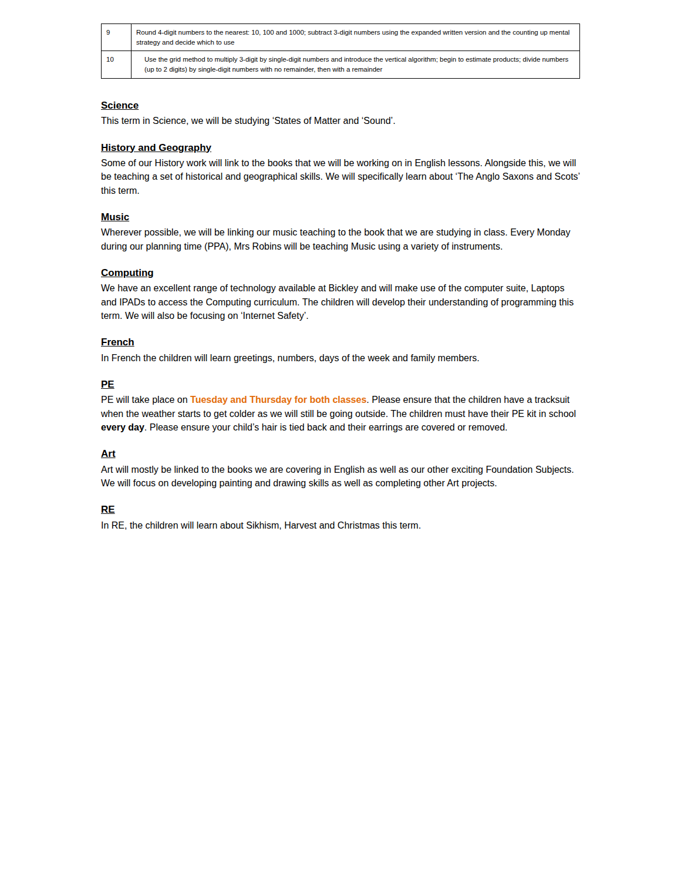| 9 | Round 4-digit numbers to the nearest: 10, 100 and 1000; subtract 3-digit numbers using the expanded written version and the counting up mental strategy and decide which to use |
| 10 | Use the grid method to multiply 3-digit by single-digit numbers and introduce the vertical algorithm; begin to estimate products; divide numbers (up to 2 digits) by single-digit numbers with no remainder, then with a remainder |
Science
This term in Science, we will be studying ‘States of Matter and ‘Sound’.
History and Geography
Some of our History work will link to the books that we will be working on in English lessons. Alongside this, we will be teaching a set of historical and geographical skills. We will specifically learn about ‘The Anglo Saxons and Scots’ this term.
Music
Wherever possible, we will be linking our music teaching to the book that we are studying in class. Every Monday during our planning time (PPA), Mrs Robins will be teaching Music using a variety of instruments.
Computing
We have an excellent range of technology available at Bickley and will make use of the computer suite, Laptops and IPADs to access the Computing curriculum. The children will develop their understanding of programming this term. We will also be focusing on ‘Internet Safety’.
French
In French the children will learn greetings, numbers, days of the week and family members.
PE
PE will take place on Tuesday and Thursday for both classes. Please ensure that the children have a tracksuit when the weather starts to get colder as we will still be going outside. The children must have their PE kit in school every day. Please ensure your child’s hair is tied back and their earrings are covered or removed.
Art
Art will mostly be linked to the books we are covering in English as well as our other exciting Foundation Subjects. We will focus on developing painting and drawing skills as well as completing other Art projects.
RE
In RE, the children will learn about Sikhism, Harvest and Christmas this term.